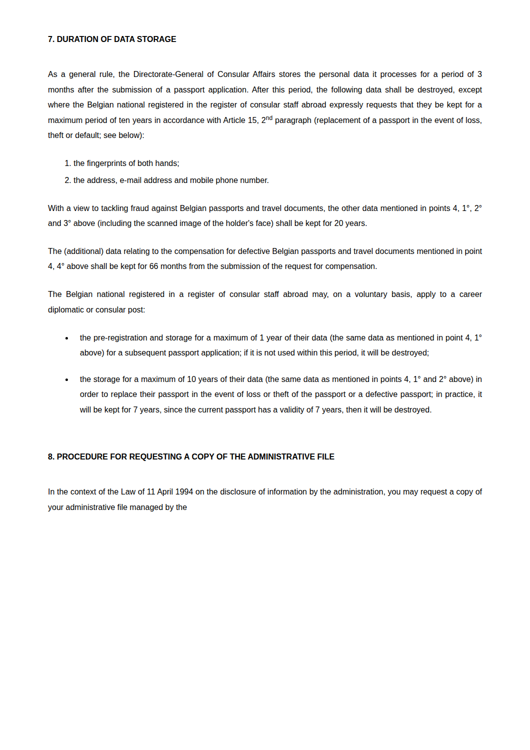7. DURATION OF DATA STORAGE
As a general rule, the Directorate-General of Consular Affairs stores the personal data it processes for a period of 3 months after the submission of a passport application. After this period, the following data shall be destroyed, except where the Belgian national registered in the register of consular staff abroad expressly requests that they be kept for a maximum period of ten years in accordance with Article 15, 2nd paragraph (replacement of a passport in the event of loss, theft or default; see below):
the fingerprints of both hands;
the address, e-mail address and mobile phone number.
With a view to tackling fraud against Belgian passports and travel documents, the other data mentioned in points 4, 1°, 2° and 3° above (including the scanned image of the holder's face) shall be kept for 20 years.
The (additional) data relating to the compensation for defective Belgian passports and travel documents mentioned in point 4, 4° above shall be kept for 66 months from the submission of the request for compensation.
The Belgian national registered in a register of consular staff abroad may, on a voluntary basis, apply to a career diplomatic or consular post:
the pre-registration and storage for a maximum of 1 year of their data (the same data as mentioned in point 4, 1° above) for a subsequent passport application; if it is not used within this period, it will be destroyed;
the storage for a maximum of 10 years of their data (the same data as mentioned in points 4, 1° and 2° above) in order to replace their passport in the event of loss or theft of the passport or a defective passport; in practice, it will be kept for 7 years, since the current passport has a validity of 7 years, then it will be destroyed.
8. PROCEDURE FOR REQUESTING A COPY OF THE ADMINISTRATIVE FILE
In the context of the Law of 11 April 1994 on the disclosure of information by the administration, you may request a copy of your administrative file managed by the